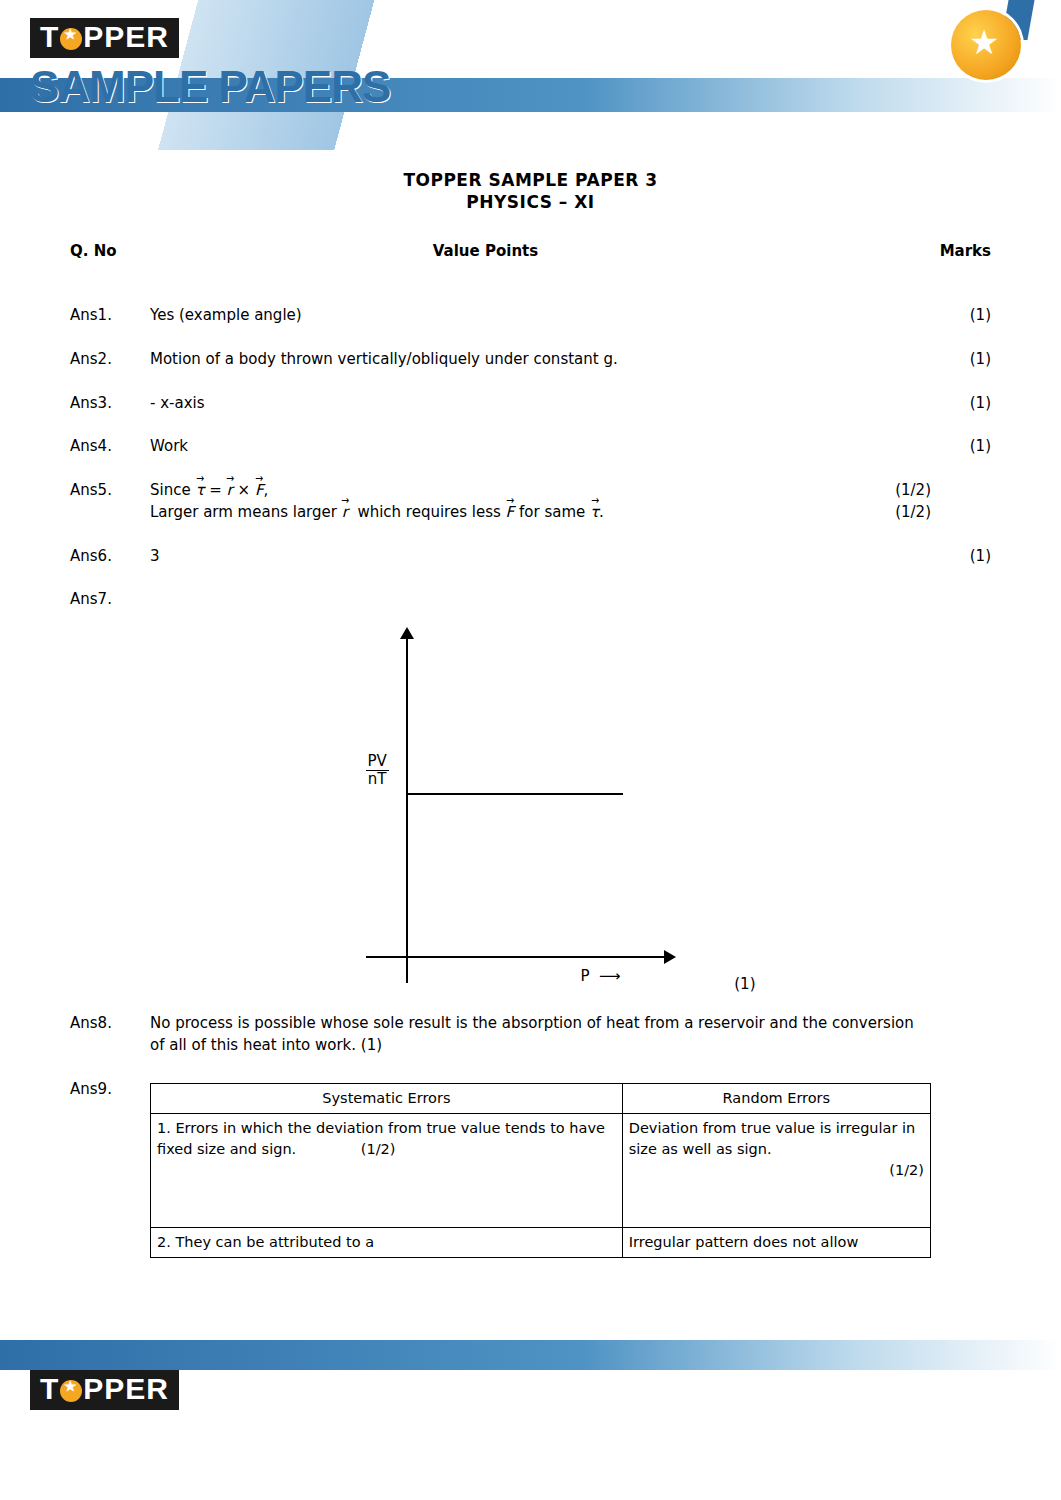T PPER
SAMPLE PAPERS
TOPPER SAMPLE PAPER 3
PHYSICS – XI
Q. No
Value Points
Marks
Ans1.
Yes (example angle)
(1)
Ans2.
Motion of a body thrown vertically/obliquely under constant g.
(1)
Ans3.
- x-axis
(1)
Ans4.
Work
(1)
Ans5.
Since τ = r × F,(1/2)
Larger arm means larger r which requires less F for same τ.(1/2)
Ans6.
3
(1)
Ans7.
PV
nT
P ⟶
(1)
Ans8.
No process is possible whose sole result is the absorption of heat from a reservoir and the conversion of all of this heat into work. (1)
Ans9.
| Systematic Errors | Random Errors |
| --- | --- |
| 1. Errors in which the deviation from true value tends to have fixed size and sign. (1/2) | Deviation from true value is irregular in size as well as sign. (1/2) |
| 2. They can be attributed to a | Irregular pattern does not allow |
T PPER